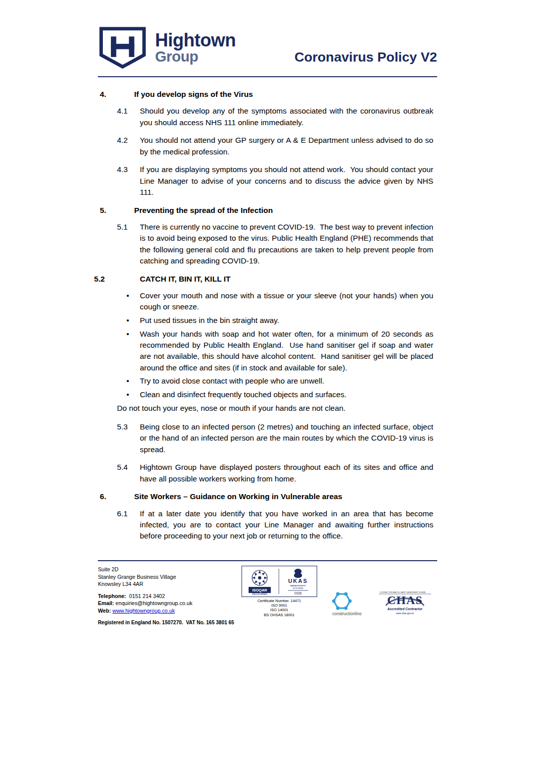Hightown Group
Coronavirus Policy V2
4. If you develop signs of the Virus
4.1 Should you develop any of the symptoms associated with the coronavirus outbreak you should access NHS 111 online immediately.
4.2 You should not attend your GP surgery or A & E Department unless advised to do so by the medical profession.
4.3 If you are displaying symptoms you should not attend work. You should contact your Line Manager to advise of your concerns and to discuss the advice given by NHS 111.
5. Preventing the spread of the Infection
5.1 There is currently no vaccine to prevent COVID-19. The best way to prevent infection is to avoid being exposed to the virus. Public Health England (PHE) recommends that the following general cold and flu precautions are taken to help prevent people from catching and spreading COVID-19.
5.2 CATCH IT, BIN IT, KILL IT
Cover your mouth and nose with a tissue or your sleeve (not your hands) when you cough or sneeze.
Put used tissues in the bin straight away.
Wash your hands with soap and hot water often, for a minimum of 20 seconds as recommended by Public Health England. Use hand sanitiser gel if soap and water are not available, this should have alcohol content. Hand sanitiser gel will be placed around the office and sites (if in stock and available for sale).
Try to avoid close contact with people who are unwell.
Clean and disinfect frequently touched objects and surfaces.
Do not touch your eyes, nose or mouth if your hands are not clean.
5.3 Being close to an infected person (2 metres) and touching an infected surface, object or the hand of an infected person are the main routes by which the COVID-19 virus is spread.
5.4 Hightown Group have displayed posters throughout each of its sites and office and have all possible workers working from home.
6. Site Workers – Guidance on Working in Vulnerable areas
6.1 If at a later date you identify that you have worked in an area that has become infected, you are to contact your Line Manager and awaiting further instructions before proceeding to your next job or returning to the office.
Suite 2D
Stanley Grange Business Village
Knowsley L34 4AR
Telephone: 0151 214 3402
Email: enquiries@hightowngroup.co.uk
Web: www.hightowngroup.co.uk
Registered in England No. 1507270. VAT No. 165 3801 65
ISOQAR REGISTERED UKAS MANAGEMENT SYSTEMS 0026
Certificate Number. 14471
ISO 9001
ISO 14001
BS OHSAS 18001
constructionline
CONTRACTORS HEALTH & SAFETY ASSESSMENT SCHEME CHAS Accredited Contractor www.chas.gov.uk